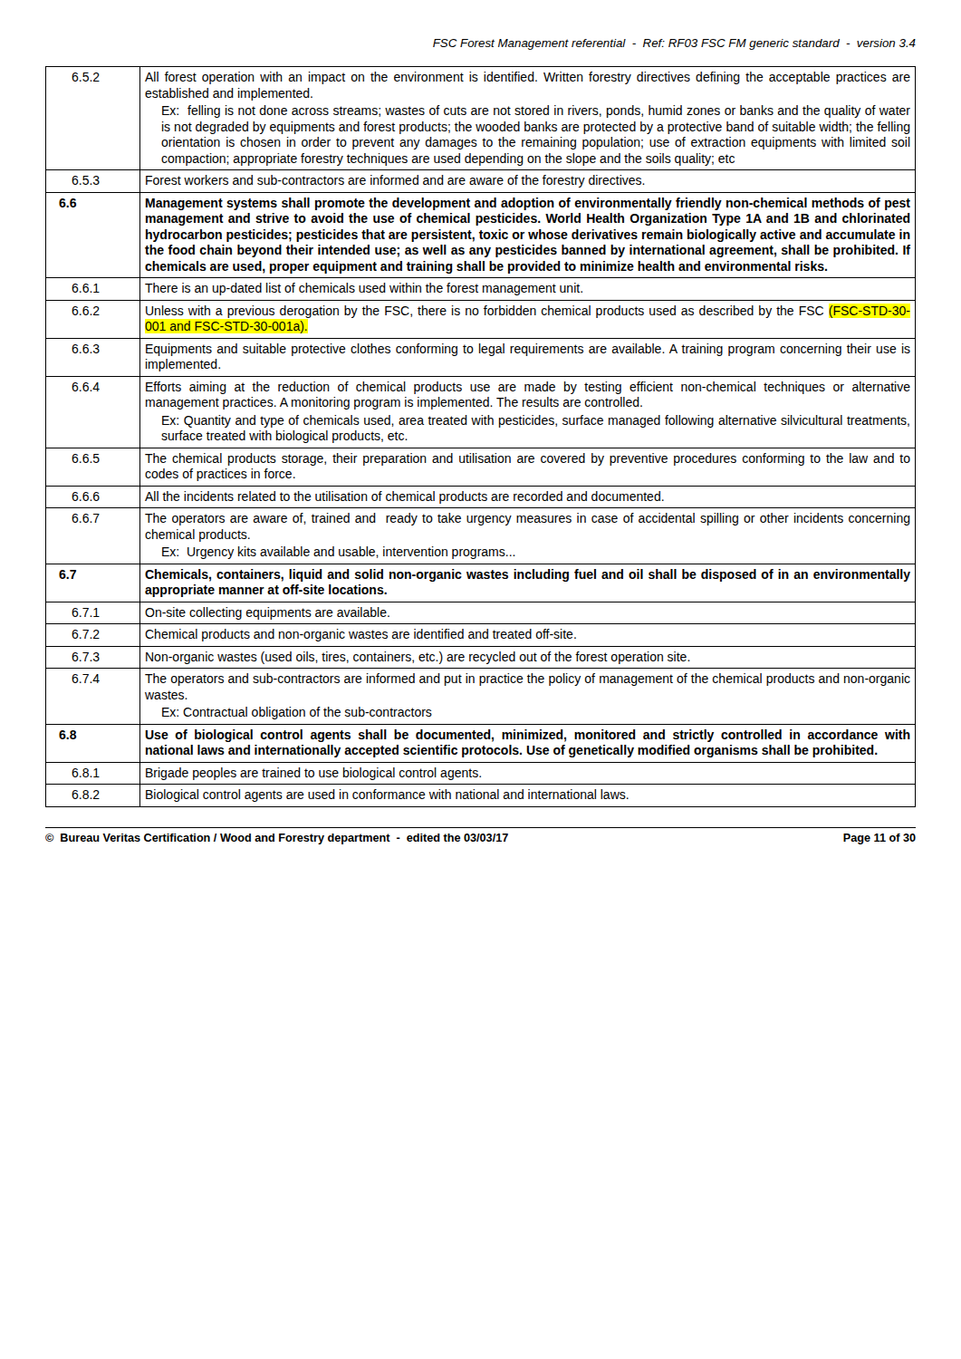FSC Forest Management referential - Ref: RF03 FSC FM generic standard - version 3.4
| 6.5.2 | All forest operation with an impact on the environment is identified. Written forestry directives defining the acceptable practices are established and implemented. Ex: felling is not done across streams; wastes of cuts are not stored in rivers, ponds, humid zones or banks and the quality of water is not degraded by equipments and forest products; the wooded banks are protected by a protective band of suitable width; the felling orientation is chosen in order to prevent any damages to the remaining population; use of extraction equipments with limited soil compaction; appropriate forestry techniques are used depending on the slope and the soils quality; etc |
| 6.5.3 | Forest workers and sub-contractors are informed and are aware of the forestry directives. |
| 6.6 | Management systems shall promote the development and adoption of environmentally friendly non-chemical methods of pest management and strive to avoid the use of chemical pesticides. World Health Organization Type 1A and 1B and chlorinated hydrocarbon pesticides; pesticides that are persistent, toxic or whose derivatives remain biologically active and accumulate in the food chain beyond their intended use; as well as any pesticides banned by international agreement, shall be prohibited. If chemicals are used, proper equipment and training shall be provided to minimize health and environmental risks. |
| 6.6.1 | There is an up-dated list of chemicals used within the forest management unit. |
| 6.6.2 | Unless with a previous derogation by the FSC, there is no forbidden chemical products used as described by the FSC (FSC-STD-30-001 and FSC-STD-30-001a). |
| 6.6.3 | Equipments and suitable protective clothes conforming to legal requirements are available. A training program concerning their use is implemented. |
| 6.6.4 | Efforts aiming at the reduction of chemical products use are made by testing efficient non-chemical techniques or alternative management practices. A monitoring program is implemented. The results are controlled. Ex: Quantity and type of chemicals used, area treated with pesticides, surface managed following alternative silvicultural treatments, surface treated with biological products, etc. |
| 6.6.5 | The chemical products storage, their preparation and utilisation are covered by preventive procedures conforming to the law and to codes of practices in force. |
| 6.6.6 | All the incidents related to the utilisation of chemical products are recorded and documented. |
| 6.6.7 | The operators are aware of, trained and ready to take urgency measures in case of accidental spilling or other incidents concerning chemical products. Ex: Urgency kits available and usable, intervention programs... |
| 6.7 | Chemicals, containers, liquid and solid non-organic wastes including fuel and oil shall be disposed of in an environmentally appropriate manner at off-site locations. |
| 6.7.1 | On-site collecting equipments are available. |
| 6.7.2 | Chemical products and non-organic wastes are identified and treated off-site. |
| 6.7.3 | Non-organic wastes (used oils, tires, containers, etc.) are recycled out of the forest operation site. |
| 6.7.4 | The operators and sub-contractors are informed and put in practice the policy of management of the chemical products and non-organic wastes. Ex: Contractual obligation of the sub-contractors |
| 6.8 | Use of biological control agents shall be documented, minimized, monitored and strictly controlled in accordance with national laws and internationally accepted scientific protocols. Use of genetically modified organisms shall be prohibited. |
| 6.8.1 | Brigade peoples are trained to use biological control agents. |
| 6.8.2 | Biological control agents are used in conformance with national and international laws. |
© Bureau Veritas Certification / Wood and Forestry department - edited the 03/03/17 Page 11 of 30